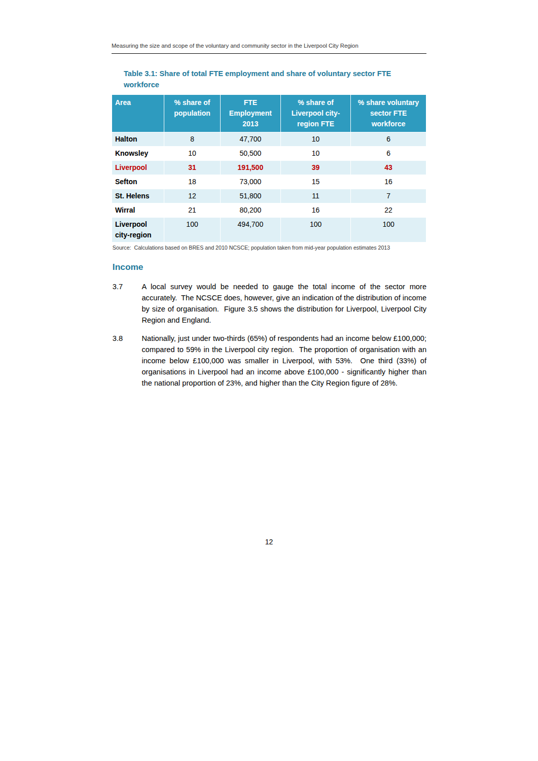Measuring the size and scope of the voluntary and community sector in the Liverpool City Region
Table 3.1: Share of total FTE employment and share of voluntary sector FTE workforce
| Area | % share of population | FTE Employment 2013 | % share of Liverpool city-region FTE | % share voluntary sector FTE workforce |
| --- | --- | --- | --- | --- |
| Halton | 8 | 47,700 | 10 | 6 |
| Knowsley | 10 | 50,500 | 10 | 6 |
| Liverpool | 31 | 191,500 | 39 | 43 |
| Sefton | 18 | 73,000 | 15 | 16 |
| St. Helens | 12 | 51,800 | 11 | 7 |
| Wirral | 21 | 80,200 | 16 | 22 |
| Liverpool city-region | 100 | 494,700 | 100 | 100 |
Source: Calculations based on BRES and 2010 NCSCE; population taken from mid-year population estimates 2013
Income
3.7
A local survey would be needed to gauge the total income of the sector more accurately. The NCSCE does, however, give an indication of the distribution of income by size of organisation. Figure 3.5 shows the distribution for Liverpool, Liverpool City Region and England.
3.8
Nationally, just under two-thirds (65%) of respondents had an income below £100,000; compared to 59% in the Liverpool city region. The proportion of organisation with an income below £100,000 was smaller in Liverpool, with 53%. One third (33%) of organisations in Liverpool had an income above £100,000 - significantly higher than the national proportion of 23%, and higher than the City Region figure of 28%.
12